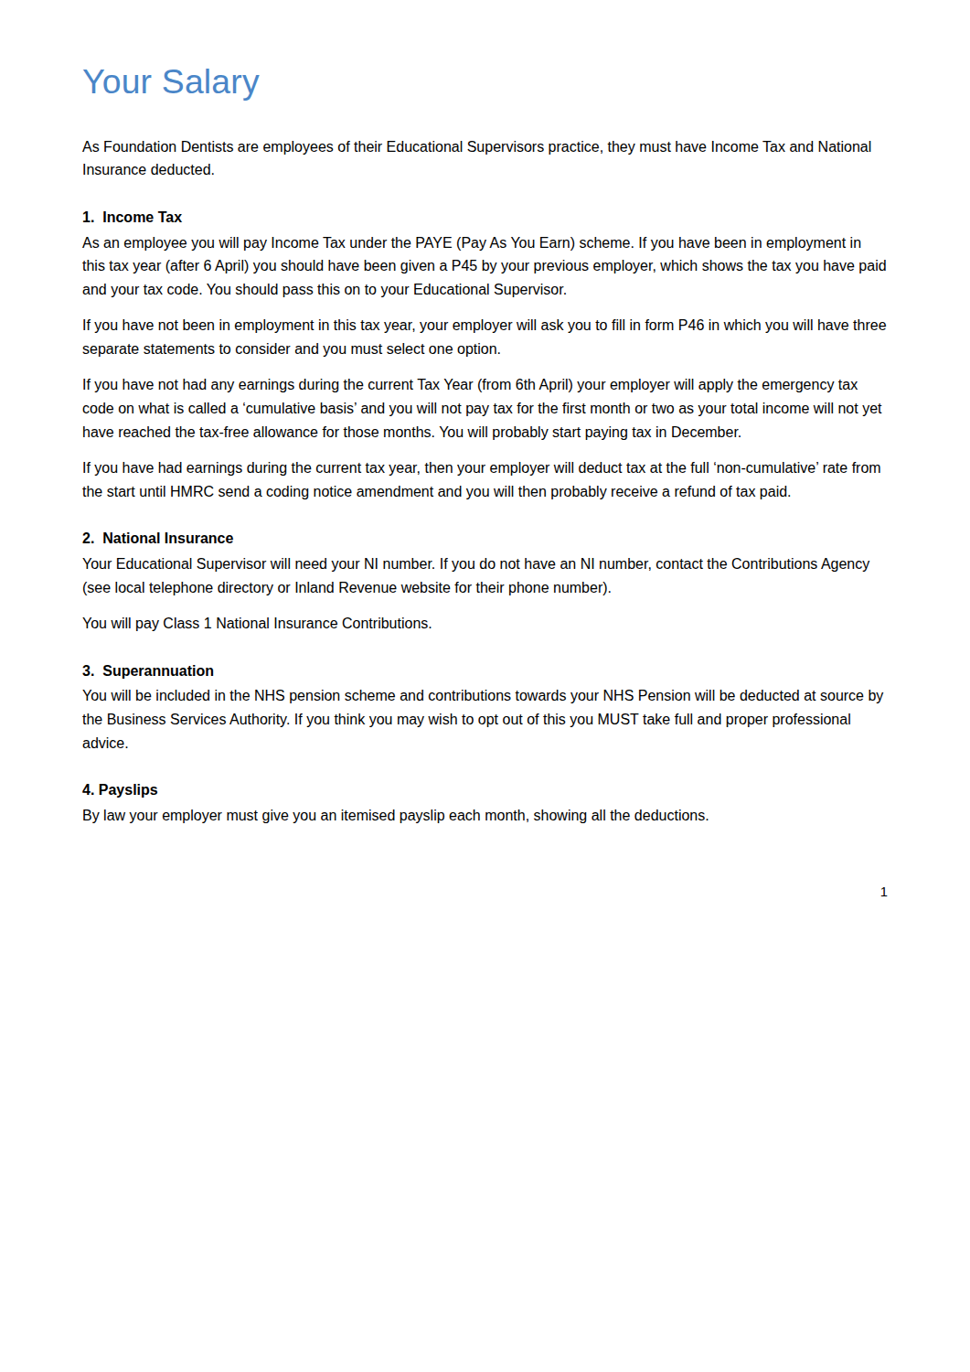Your Salary
As Foundation Dentists are employees of their Educational Supervisors practice, they must have Income Tax and National Insurance deducted.
1. Income Tax
As an employee you will pay Income Tax under the PAYE (Pay As You Earn) scheme. If you have been in employment in this tax year (after 6 April) you should have been given a P45 by your previous employer, which shows the tax you have paid and your tax code. You should pass this on to your Educational Supervisor.
If you have not been in employment in this tax year, your employer will ask you to fill in form P46 in which you will have three separate statements to consider and you must select one option.
If you have not had any earnings during the current Tax Year (from 6th April) your employer will apply the emergency tax code on what is called a ‘cumulative basis’ and you will not pay tax for the first month or two as your total income will not yet have reached the tax-free allowance for those months. You will probably start paying tax in December.
If you have had earnings during the current tax year, then your employer will deduct tax at the full ‘non-cumulative’ rate from the start until HMRC send a coding notice amendment and you will then probably receive a refund of tax paid.
2. National Insurance
Your Educational Supervisor will need your NI number. If you do not have an NI number, contact the Contributions Agency (see local telephone directory or Inland Revenue website for their phone number).
You will pay Class 1 National Insurance Contributions.
3. Superannuation
You will be included in the NHS pension scheme and contributions towards your NHS Pension will be deducted at source by the Business Services Authority. If you think you may wish to opt out of this you MUST take full and proper professional advice.
4. Payslips
By law your employer must give you an itemised payslip each month, showing all the deductions.
1